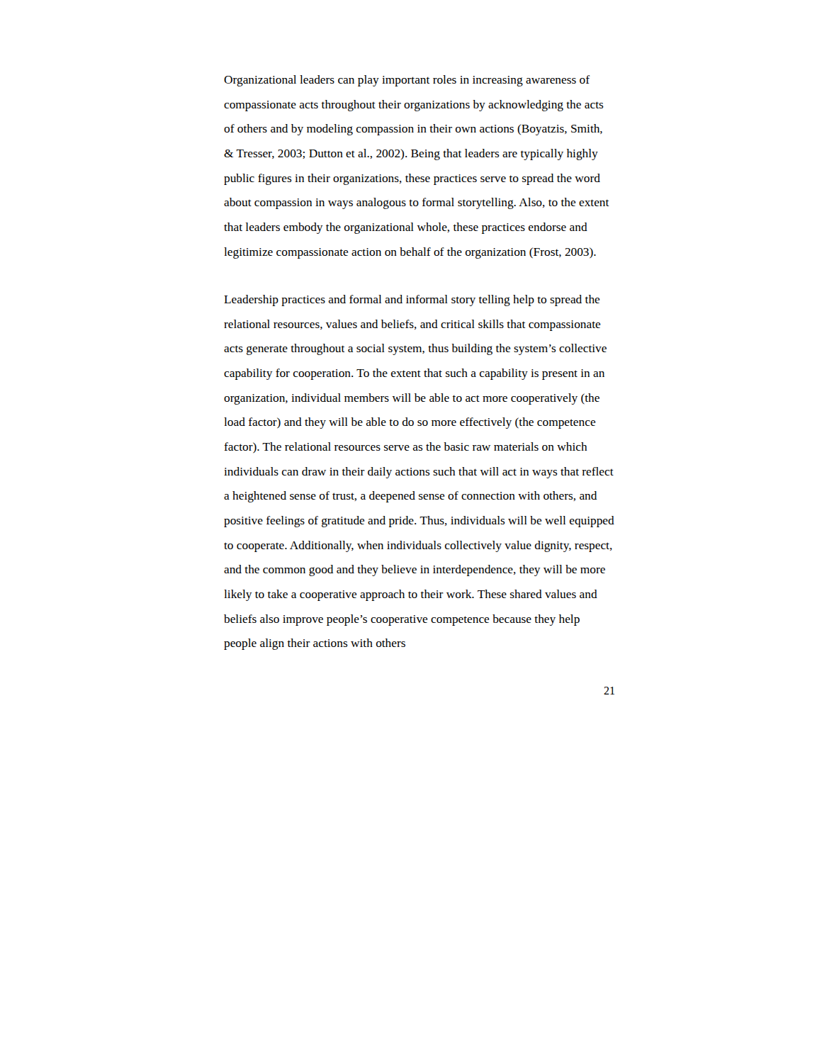Organizational leaders can play important roles in increasing awareness of compassionate acts throughout their organizations by acknowledging the acts of others and by modeling compassion in their own actions (Boyatzis, Smith, & Tresser, 2003; Dutton et al., 2002). Being that leaders are typically highly public figures in their organizations, these practices serve to spread the word about compassion in ways analogous to formal storytelling. Also, to the extent that leaders embody the organizational whole, these practices endorse and legitimize compassionate action on behalf of the organization (Frost, 2003).
Leadership practices and formal and informal story telling help to spread the relational resources, values and beliefs, and critical skills that compassionate acts generate throughout a social system, thus building the system’s collective capability for cooperation. To the extent that such a capability is present in an organization, individual members will be able to act more cooperatively (the load factor) and they will be able to do so more effectively (the competence factor). The relational resources serve as the basic raw materials on which individuals can draw in their daily actions such that will act in ways that reflect a heightened sense of trust, a deepened sense of connection with others, and positive feelings of gratitude and pride. Thus, individuals will be well equipped to cooperate. Additionally, when individuals collectively value dignity, respect, and the common good and they believe in interdependence, they will be more likely to take a cooperative approach to their work. These shared values and beliefs also improve people’s cooperative competence because they help people align their actions with others
21